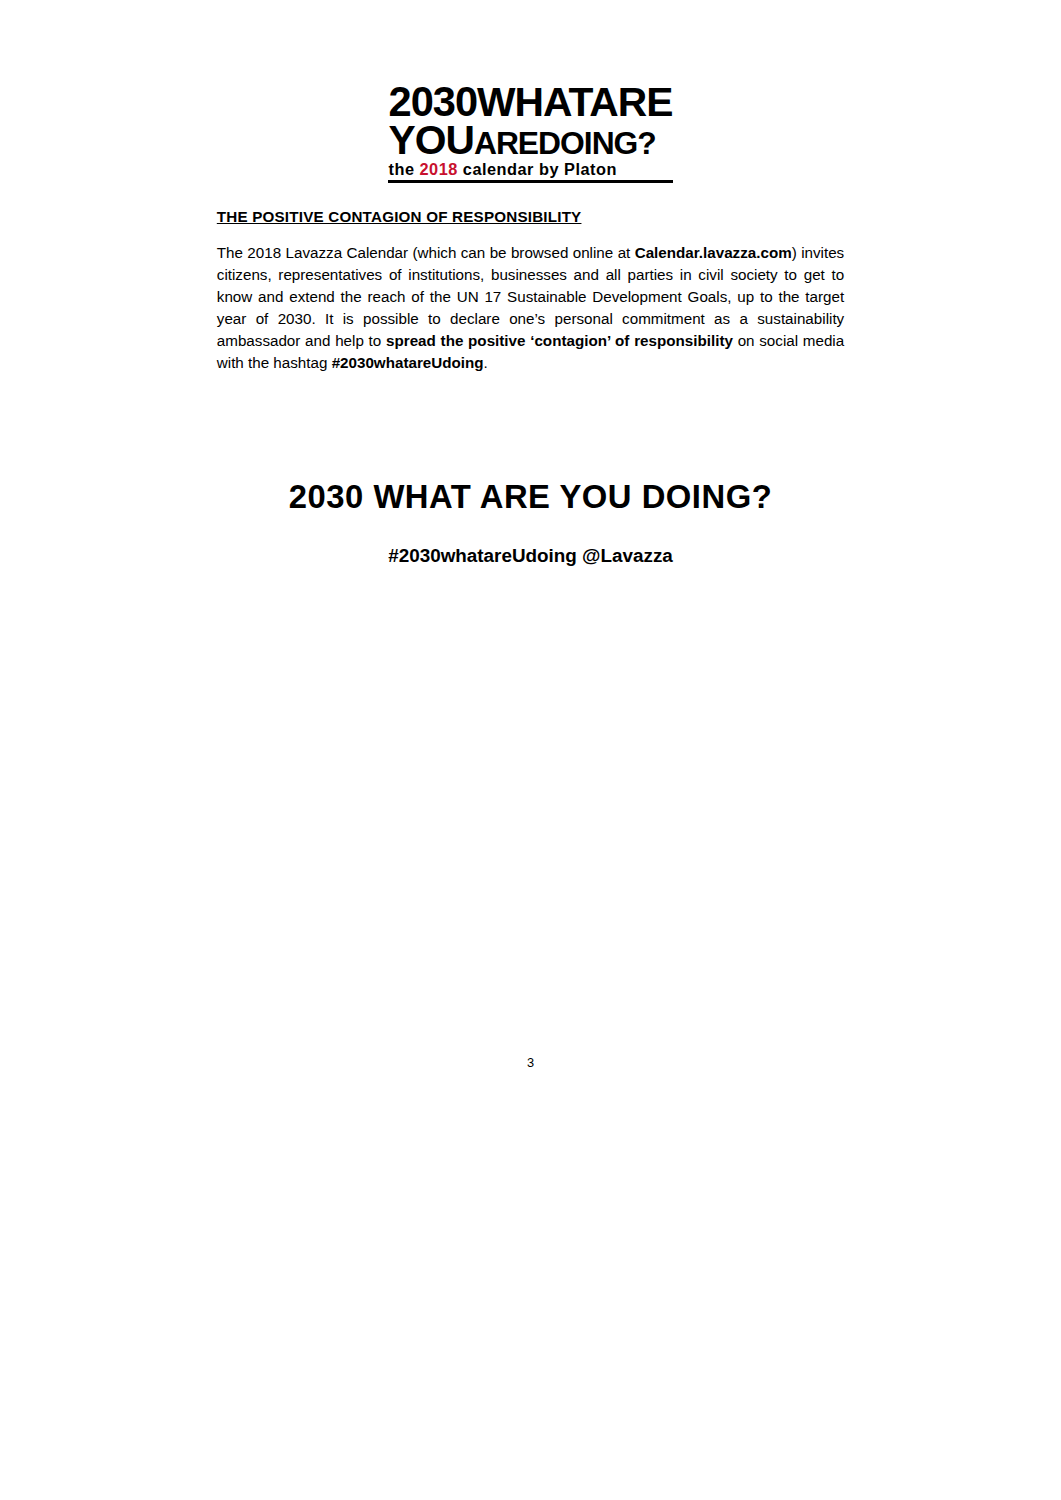2030 WHATARE
YOUARE DOING?
the 2018 calendar by Platon
THE POSITIVE CONTAGION OF RESPONSIBILITY
The 2018 Lavazza Calendar (which can be browsed online at Calendar.lavazza.com) invites citizens, representatives of institutions, businesses and all parties in civil society to get to know and extend the reach of the UN 17 Sustainable Development Goals, up to the target year of 2030. It is possible to declare one’s personal commitment as a sustainability ambassador and help to spread the positive ‘contagion’ of responsibility on social media with the hashtag #2030whatareUdoing.
2030 WHAT ARE YOU DOING?
#2030whatareUdoing @Lavazza
3